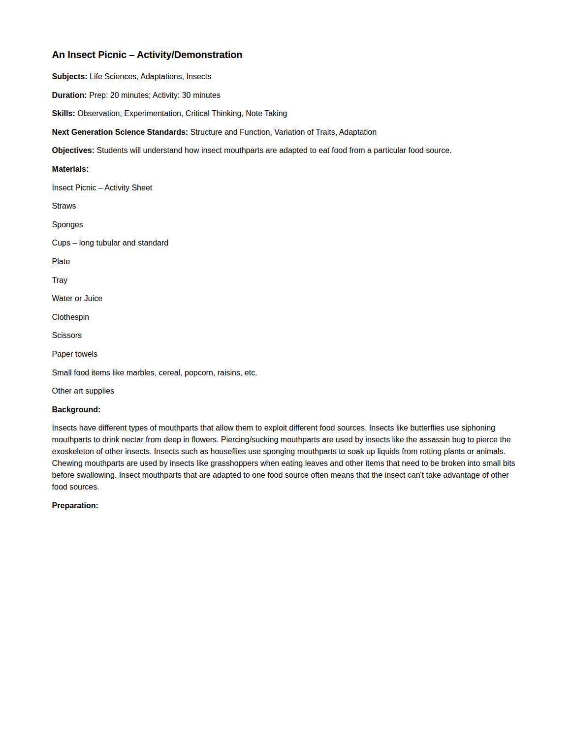An Insect Picnic – Activity/Demonstration
Subjects: Life Sciences, Adaptations, Insects
Duration: Prep: 20 minutes; Activity: 30 minutes
Skills: Observation, Experimentation, Critical Thinking, Note Taking
Next Generation Science Standards: Structure and Function, Variation of Traits, Adaptation
Objectives: Students will understand how insect mouthparts are adapted to eat food from a particular food source.
Materials:
Insect Picnic – Activity Sheet
Straws
Sponges
Cups – long tubular and standard
Plate
Tray
Water or Juice
Clothespin
Scissors
Paper towels
Small food items like marbles, cereal, popcorn, raisins, etc.
Other art supplies
Background:
Insects have different types of mouthparts that allow them to exploit different food sources. Insects like butterflies use siphoning mouthparts to drink nectar from deep in flowers. Piercing/sucking mouthparts are used by insects like the assassin bug to pierce the exoskeleton of other insects. Insects such as houseflies use sponging mouthparts to soak up liquids from rotting plants or animals. Chewing mouthparts are used by insects like grasshoppers when eating leaves and other items that need to be broken into small bits before swallowing. Insect mouthparts that are adapted to one food source often means that the insect can't take advantage of other food sources.
Preparation: